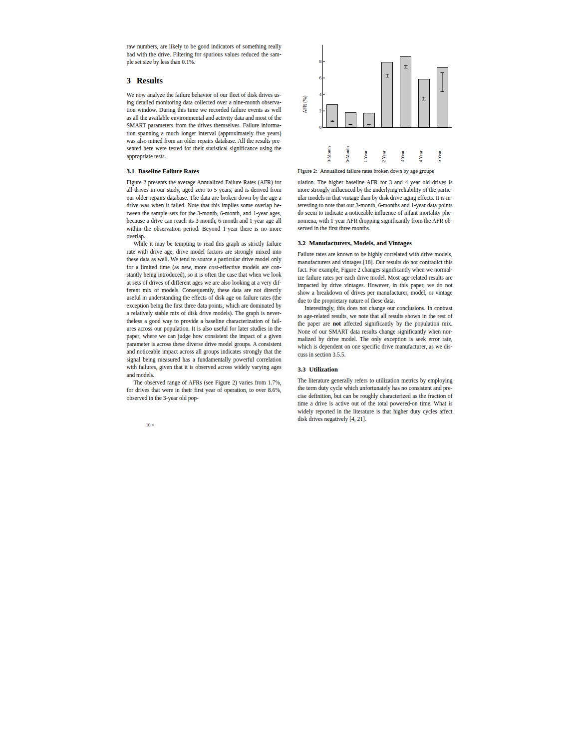raw numbers, are likely to be good indicators of something really bad with the drive. Filtering for spurious values reduced the sample set size by less than 0.1%.
3 Results
We now analyze the failure behavior of our fleet of disk drives using detailed monitoring data collected over a nine-month observation window. During this time we recorded failure events as well as all the available environmental and activity data and most of the SMART parameters from the drives themselves. Failure information spanning a much longer interval (approximately five years) was also mined from an older repairs database. All the results presented here were tested for their statistical significance using the appropriate tests.
3.1 Baseline Failure Rates
Figure 2 presents the average Annualized Failure Rates (AFR) for all drives in our study, aged zero to 5 years, and is derived from our older repairs database. The data are broken down by the age a drive was when it failed. Note that this implies some overlap between the sample sets for the 3-month, 6-month, and 1-year ages, because a drive can reach its 3-month, 6-month and 1-year age all within the observation period. Beyond 1-year there is no more overlap.
While it may be tempting to read this graph as strictly failure rate with drive age, drive model factors are strongly mixed into these data as well. We tend to source a particular drive model only for a limited time (as new, more cost-effective models are constantly being introduced), so it is often the case that when we look at sets of drives of different ages we are also looking at a very different mix of models. Consequently, these data are not directly useful in understanding the effects of disk age on failure rates (the exception being the first three data points, which are dominated by a relatively stable mix of disk drive models). The graph is nevertheless a good way to provide a baseline characterization of failures across our population. It is also useful for later studies in the paper, where we can judge how consistent the impact of a given parameter is across these diverse drive model groups. A consistent and noticeable impact across all groups indicates strongly that the signal being measured has a fundamentally powerful correlation with failures, given that it is observed across widely varying ages and models.
The observed range of AFRs (see Figure 2) varies from 1.7%, for drives that were in their first year of operation, to over 8.6%, observed in the 3-year old pop-
AFR (%)
0
2
4
6
8
10
3-Month
6-Month
1 Year
2 Year
3 Year
4 Year
5 Year
Figure 2: Annualized failure rates broken down by age groups
ulation. The higher baseline AFR for 3 and 4 year old drives is more strongly influenced by the underlying reliability of the particular models in that vintage than by disk drive aging effects. It is interesting to note that our 3-month, 6-months and 1-year data points do seem to indicate a noticeable influence of infant mortality phenomena, with 1-year AFR dropping significantly from the AFR observed in the first three months.
3.2 Manufacturers, Models, and Vintages
Failure rates are known to be highly correlated with drive models, manufacturers and vintages [18]. Our results do not contradict this fact. For example, Figure 2 changes significantly when we normalize failure rates per each drive model. Most age-related results are impacted by drive vintages. However, in this paper, we do not show a breakdown of drives per manufacturer, model, or vintage due to the proprietary nature of these data.
Interestingly, this does not change our conclusions. In contrast to age-related results, we note that all results shown in the rest of the paper are not affected significantly by the population mix. None of our SMART data results change significantly when normalized by drive model. The only exception is seek error rate, which is dependent on one specific drive manufacturer, as we discuss in section 3.5.5.
3.3 Utilization
The literature generally refers to utilization metrics by employing the term duty cycle which unfortunately has no consistent and precise definition, but can be roughly characterized as the fraction of time a drive is active out of the total powered-on time. What is widely reported in the literature is that higher duty cycles affect disk drives negatively [4, 21].